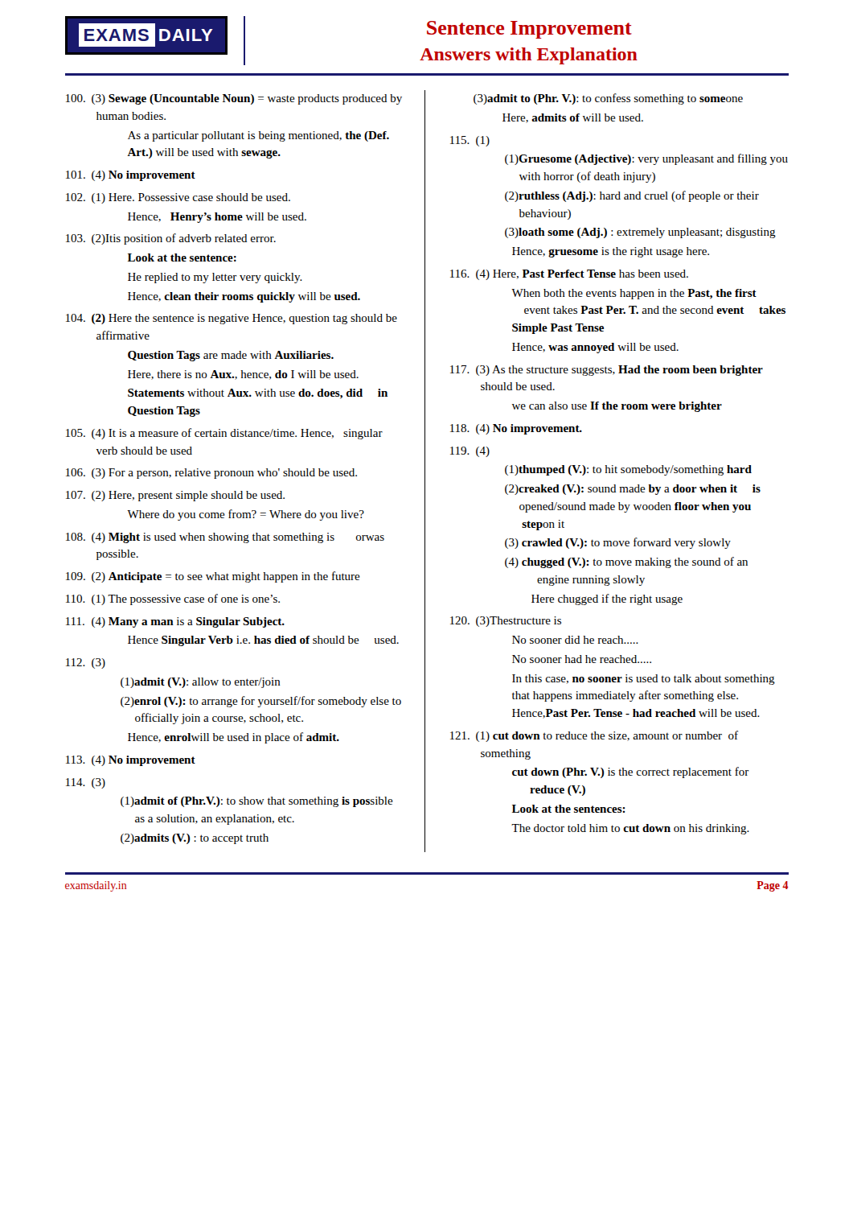EXAMSDAILY
Sentence Improvement
Answers with Explanation
100.(3) Sewage (Uncountable Noun) = waste products produced by human bodies. As a particular pollutant is being mentioned, the (Def. Art.) will be used with sewage.
101.(4) No improvement
102.(1) Here. Possessive case should be used. Hence, Henry’s home will be used.
103.(2)Itis position of adverb related error. Look at the sentence: He replied to my letter very quickly. Hence, clean their rooms quickly will be used.
104.(2) Here the sentence is negative Hence, question tag should be affirmative Question Tags are made with Auxiliaries. Here, there is no Aux., hence, do I will be used. Statements without Aux. with use do. does, did in Question Tags
105.(4) It is a measure of certain distance/time. Hence, singular verb should be used
106.(3) For a person, relative pronoun who' should be used.
107.(2) Here, present simple should be used. Where do you come from? = Where do you live?
108.(4) Might is used when showing that something is orwas possible.
109.(2) Anticipate = to see what might happen in the future
110.(1) The possessive case of one is one’s.
111.(4) Many a man is a Singular Subject. Hence Singular Verb i.e. has died of should be used.
112.(3) (1)admit (V.): allow to enter/join (2)enrol (V.): to arrange for yourself/for somebody else to officially join a course, school, etc. Hence, enrolwill be used in place of admit.
113.(4) No improvement
114.(3) (1)admit of (Phr.V.): to show that something is possible as a solution, an explanation, etc. (2)admits (V.) : to accept truth
(3)admit to (Phr. V.): to confess something to someone Here, admits of will be used.
115.(1) (1)Gruesome (Adjective): very unpleasant and filling you with horror (of death injury) (2)ruthless (Adj.): hard and cruel (of people or their behaviour) (3)loath some (Adj.) : extremely unpleasant; disgusting Hence, gruesome is the right usage here.
116.(4) Here, Past Perfect Tense has been used. When both the events happen in the Past, the first event takes Past Per. T. and the second event takes Simple Past Tense Hence, was annoyed will be used.
117.(3) As the structure suggests, Had the room been brighter should be used. we can also use If the room were brighter
118.(4) No improvement.
119.(4) (1)thumped (V.): to hit somebody/something hard (2)creaked (V.): sound made by a door when it is opened/sound made by wooden floor when you stepon it (3) crawled (V.): to move forward very slowly (4) chugged (V.): to move making the sound of an engine running slowly Here chugged if the right usage
120.(3)Thestructure is No sooner did he reach..... No sooner had he reached..... In this case, no sooner is used to talk about something that happens immediately after something else. Hence,Past Per. Tense - had reached will be used.
121.(1) cut down to reduce the size, amount or number of something cut down (Phr. V.) is the correct replacement for reduce (V.) Look at the sentences: The doctor told him to cut down on his drinking.
examsdaily.in Page 4